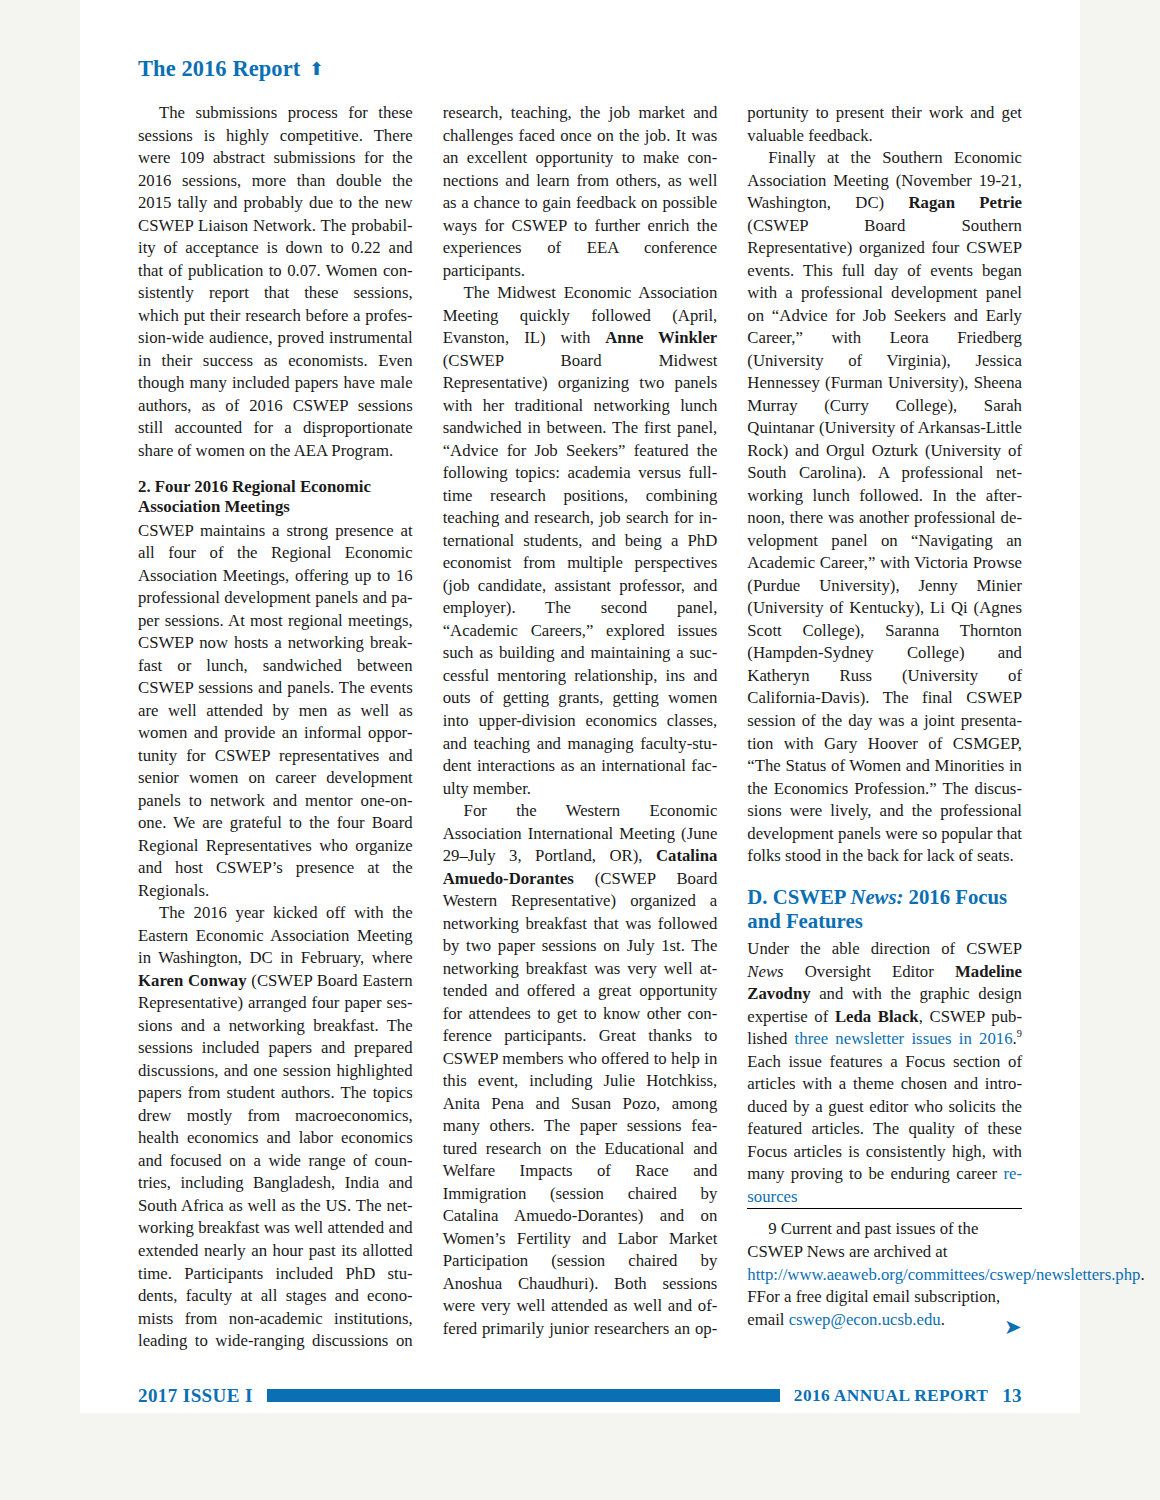The 2016 Report
⬆
The submissions process for these sessions is highly competitive. There were 109 abstract submissions for the 2016 sessions, more than double the 2015 tally and probably due to the new CSWEP Liaison Network. The probability of acceptance is down to 0.22 and that of publication to 0.07. Women consistently report that these sessions, which put their research before a profession-wide audience, proved instrumental in their success as economists. Even though many included papers have male authors, as of 2016 CSWEP sessions still accounted for a disproportionate share of women on the AEA Program.
2. Four 2016 Regional Economic Association Meetings
CSWEP maintains a strong presence at all four of the Regional Economic Association Meetings, offering up to 16 professional development panels and paper sessions. At most regional meetings, CSWEP now hosts a networking breakfast or lunch, sandwiched between CSWEP sessions and panels. The events are well attended by men as well as women and provide an informal opportunity for CSWEP representatives and senior women on career development panels to network and mentor one-on-one. We are grateful to the four Board Regional Representatives who organize and host CSWEP’s presence at the Regionals.
The 2016 year kicked off with the Eastern Economic Association Meeting in Washington, DC in February, where Karen Conway (CSWEP Board Eastern Representative) arranged four paper sessions and a networking breakfast. The sessions included papers and prepared discussions, and one session highlighted papers from student authors. The topics drew mostly from macroeconomics, health economics and labor economics and focused on a wide range of countries, including Bangladesh, India and South Africa as well as the US. The networking breakfast was well attended and extended nearly an hour past its allotted time. Participants included PhD students, faculty at all stages and economists from non-academic institutions, leading to wide-ranging discussions on research, teaching, the job market and challenges faced once on the job. It was an excellent opportunity to make connections and learn from others, as well as a chance to gain feedback on possible ways for CSWEP to further enrich the experiences of EEA conference participants.
The Midwest Economic Association Meeting quickly followed (April, Evanston, IL) with Anne Winkler (CSWEP Board Midwest Representative) organizing two panels with her traditional networking lunch sandwiched in between. The first panel, “Advice for Job Seekers” featured the following topics: academia versus full-time research positions, combining teaching and research, job search for international students, and being a PhD economist from multiple perspectives (job candidate, assistant professor, and employer). The second panel, “Academic Careers,” explored issues such as building and maintaining a successful mentoring relationship, ins and outs of getting grants, getting women into upper-division economics classes, and teaching and managing faculty-student interactions as an international faculty member.
For the Western Economic Association International Meeting (June 29–July 3, Portland, OR), Catalina Amuedo-Dorantes (CSWEP Board Western Representative) organized a networking breakfast that was followed by two paper sessions on July 1st. The networking breakfast was very well attended and offered a great opportunity for attendees to get to know other conference participants. Great thanks to CSWEP members who offered to help in this event, including Julie Hotchkiss, Anita Pena and Susan Pozo, among many others. The paper sessions featured research on the Educational and Welfare Impacts of Race and Immigration (session chaired by Catalina Amuedo-Dorantes) and on Women’s Fertility and Labor Market Participation (session chaired by Anoshua Chaudhuri). Both sessions were very well attended as well and offered primarily junior researchers an opportunity to present their work and get valuable feedback.
Finally at the Southern Economic Association Meeting (November 19-21, Washington, DC) Ragan Petrie (CSWEP Board Southern Representative) organized four CSWEP events. This full day of events began with a professional development panel on “Advice for Job Seekers and Early Career,” with Leora Friedberg (University of Virginia), Jessica Hennessey (Furman University), Sheena Murray (Curry College), Sarah Quintanar (University of Arkansas-Little Rock) and Orgul Ozturk (University of South Carolina). A professional networking lunch followed. In the afternoon, there was another professional development panel on “Navigating an Academic Career,” with Victoria Prowse (Purdue University), Jenny Minier (University of Kentucky), Li Qi (Agnes Scott College), Saranna Thornton (Hampden-Sydney College) and Katheryn Russ (University of California-Davis). The final CSWEP session of the day was a joint presentation with Gary Hoover of CSMGEP, “The Status of Women and Minorities in the Economics Profession.” The discussions were lively, and the professional development panels were so popular that folks stood in the back for lack of seats.
D. CSWEP News: 2016 Focus and Features
Under the able direction of CSWEP News Oversight Editor Madeline Zavodny and with the graphic design expertise of Leda Black, CSWEP published three newsletter issues in 2016.9 Each issue features a Focus section of articles with a theme chosen and introduced by a guest editor who solicits the featured articles. The quality of these Focus articles is consistently high, with many proving to be enduring career resources
9 Current and past issues of the CSWEP News are archived at http://www.aeaweb.org/committees/cswep/newsletters.php. FFor a free digital email subscription, email cswep@econ.ucsb.edu.
➤
2017 ISSUE I
2016 ANNUAL REPORT 13